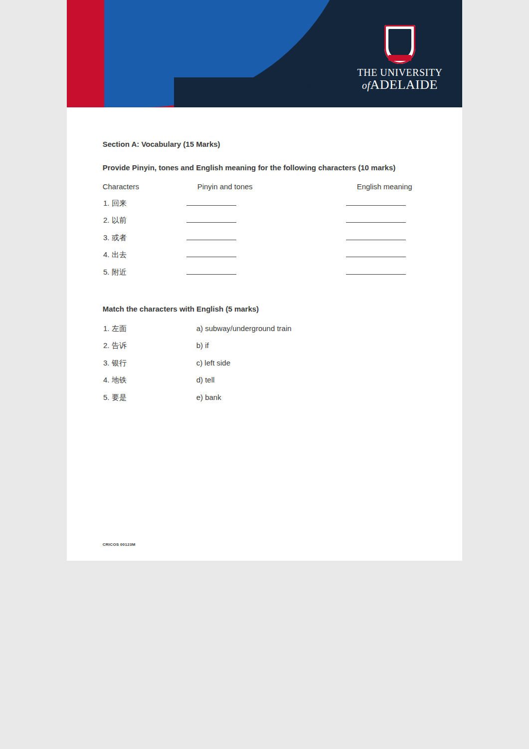THE UNIVERSITY
of ADELAIDE
Section A: Vocabulary (15 Marks)
Provide Pinyin, tones and English meaning for the following characters (10 marks)
Characters Pinyin and tones English meaning
回来
以前
或者
出去
附近
Match the characters with English (5 marks)
左面 a) subway/underground train
告诉 b) if
银行 c) left side
地铁 d) tell
要是 e) bank
CRICOS 00123M